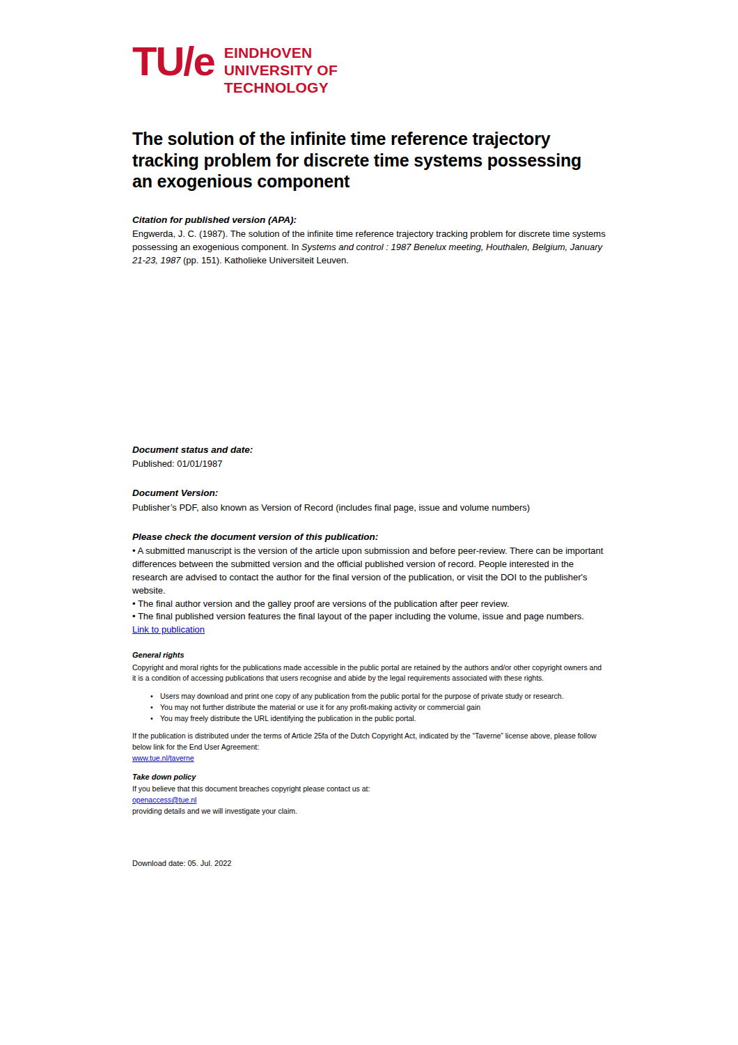TU/e
Eindhoven
University of
Technology
The solution of the infinite time reference trajectory tracking problem for discrete time systems possessing an exogenious component
Citation for published version (APA):
Engwerda, J. C. (1987). The solution of the infinite time reference trajectory tracking problem for discrete time systems possessing an exogenious component. In Systems and control : 1987 Benelux meeting, Houthalen, Belgium, January 21-23, 1987 (pp. 151). Katholieke Universiteit Leuven.
Document status and date:
Published: 01/01/1987
Document Version:
Publisher’s PDF, also known as Version of Record (includes final page, issue and volume numbers)
Please check the document version of this publication:
• A submitted manuscript is the version of the article upon submission and before peer-review. There can be important differences between the submitted version and the official published version of record. People interested in the research are advised to contact the author for the final version of the publication, or visit the DOI to the publisher's website.
• The final author version and the galley proof are versions of the publication after peer review.
• The final published version features the final layout of the paper including the volume, issue and page numbers.
Link to publication
General rights
Copyright and moral rights for the publications made accessible in the public portal are retained by the authors and/or other copyright owners and it is a condition of accessing publications that users recognise and abide by the legal requirements associated with these rights.
Users may download and print one copy of any publication from the public portal for the purpose of private study or research.
You may not further distribute the material or use it for any profit-making activity or commercial gain
You may freely distribute the URL identifying the publication in the public portal.
If the publication is distributed under the terms of Article 25fa of the Dutch Copyright Act, indicated by the “Taverne” license above, please follow below link for the End User Agreement:
www.tue.nl/taverne
Take down policy
If you believe that this document breaches copyright please contact us at:
openaccess@tue.nl
providing details and we will investigate your claim.
Download date: 05. Jul. 2022